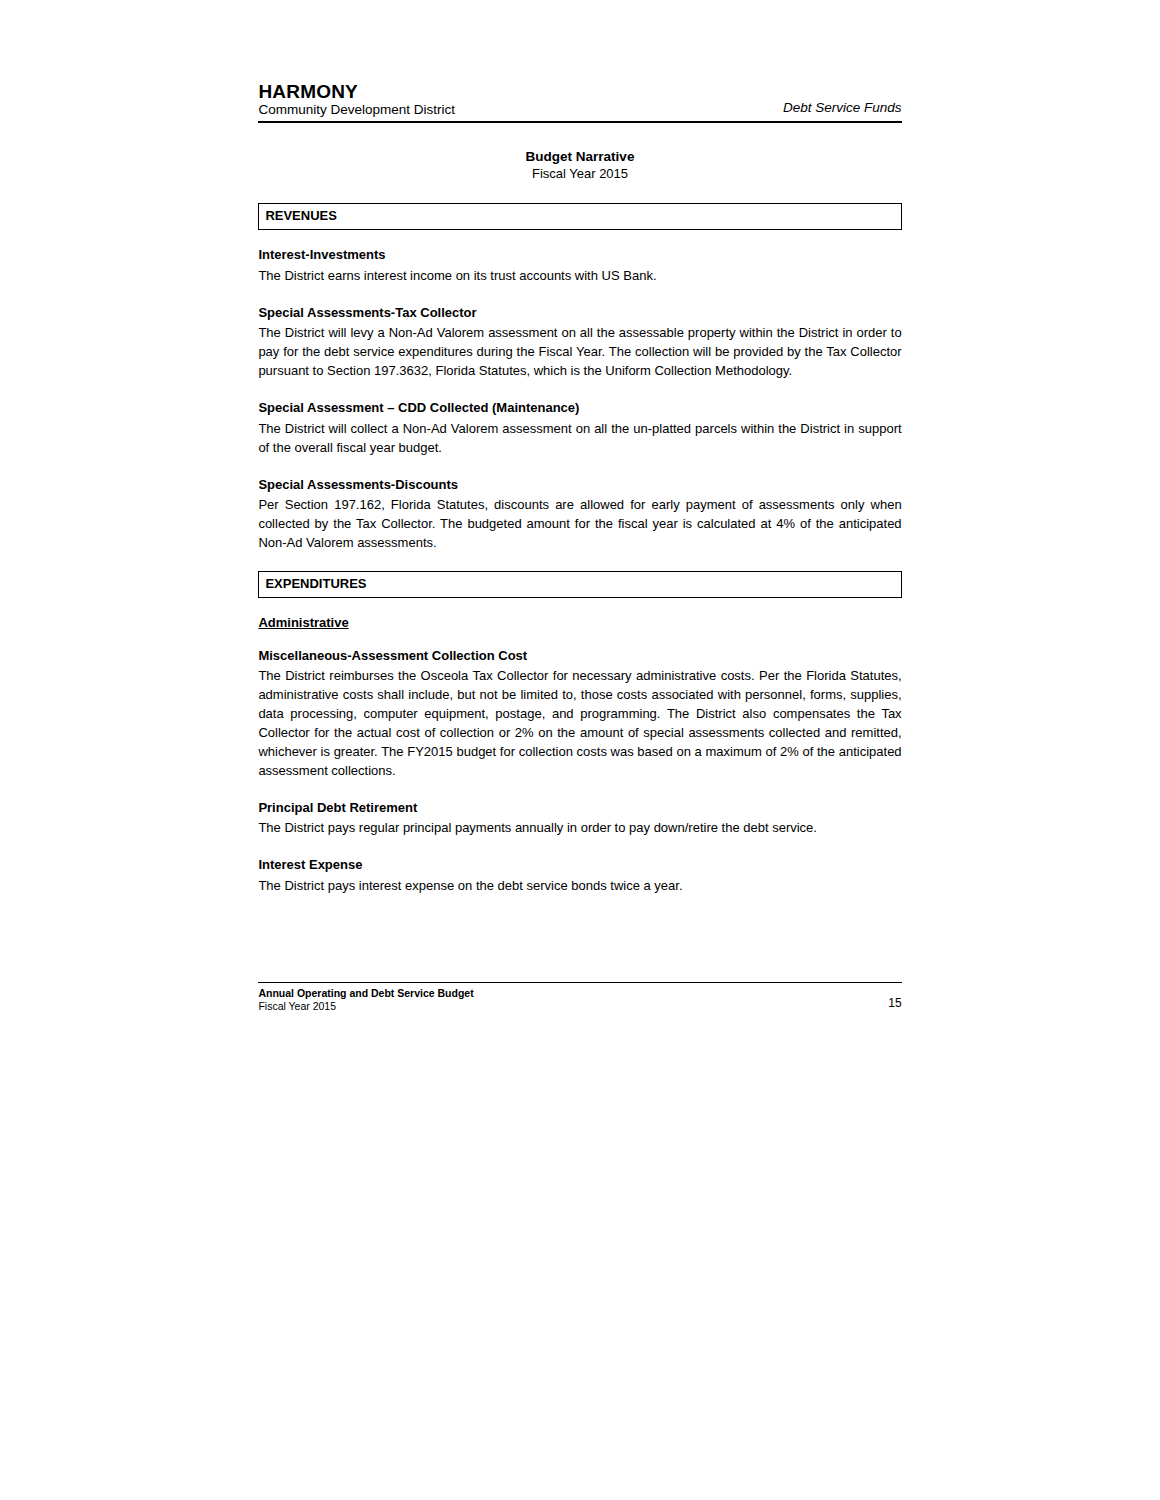HARMONY
Community Development District
Debt Service Funds
Budget Narrative
Fiscal Year 2015
REVENUES
Interest-Investments
The District earns interest income on its trust accounts with US Bank.
Special Assessments-Tax Collector
The District will levy a Non-Ad Valorem assessment on all the assessable property within the District in order to pay for the debt service expenditures during the Fiscal Year. The collection will be provided by the Tax Collector pursuant to Section 197.3632, Florida Statutes, which is the Uniform Collection Methodology.
Special Assessment – CDD Collected (Maintenance)
The District will collect a Non-Ad Valorem assessment on all the un-platted parcels within the District in support of the overall fiscal year budget.
Special Assessments-Discounts
Per Section 197.162, Florida Statutes, discounts are allowed for early payment of assessments only when collected by the Tax Collector. The budgeted amount for the fiscal year is calculated at 4% of the anticipated Non-Ad Valorem assessments.
EXPENDITURES
Administrative
Miscellaneous-Assessment Collection Cost
The District reimburses the Osceola Tax Collector for necessary administrative costs. Per the Florida Statutes, administrative costs shall include, but not be limited to, those costs associated with personnel, forms, supplies, data processing, computer equipment, postage, and programming. The District also compensates the Tax Collector for the actual cost of collection or 2% on the amount of special assessments collected and remitted, whichever is greater. The FY2015 budget for collection costs was based on a maximum of 2% of the anticipated assessment collections.
Principal Debt Retirement
The District pays regular principal payments annually in order to pay down/retire the debt service.
Interest Expense
The District pays interest expense on the debt service bonds twice a year.
Annual Operating and Debt Service Budget
Fiscal Year 2015
15